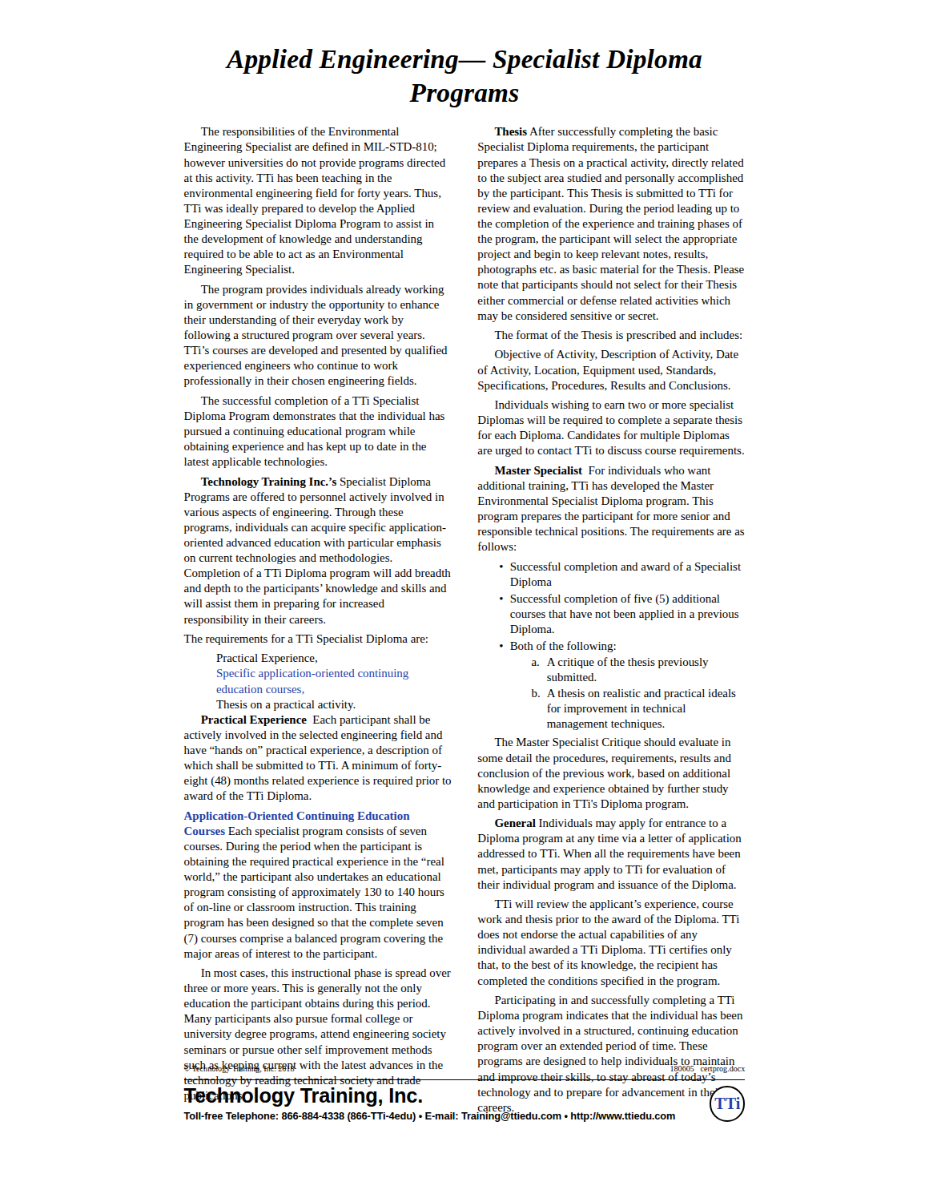Applied Engineering— Specialist Diploma Programs
The responsibilities of the Environmental Engineering Specialist are defined in MIL-STD-810; however universities do not provide programs directed at this activity. TTi has been teaching in the environmental engineering field for forty years. Thus, TTi was ideally prepared to develop the Applied Engineering Specialist Diploma Program to assist in the development of knowledge and understanding required to be able to act as an Environmental Engineering Specialist.
The program provides individuals already working in government or industry the opportunity to enhance their understanding of their everyday work by following a structured program over several years. TTi’s courses are developed and presented by qualified experienced engineers who continue to work professionally in their chosen engineering fields.
The successful completion of a TTi Specialist Diploma Program demonstrates that the individual has pursued a continuing educational program while obtaining experience and has kept up to date in the latest applicable technologies.
Technology Training Inc.’s Specialist Diploma Programs are offered to personnel actively involved in various aspects of engineering. Through these programs, individuals can acquire specific application-oriented advanced education with particular emphasis on current technologies and methodologies. Completion of a TTi Diploma program will add breadth and depth to the participants’ knowledge and skills and will assist them in preparing for increased responsibility in their careers.
The requirements for a TTi Specialist Diploma are:
Practical Experience,
Specific application-oriented continuing education courses,
Thesis on a practical activity.
Practical Experience Each participant shall be actively involved in the selected engineering field and have “hands on” practical experience, a description of which shall be submitted to TTi. A minimum of forty-eight (48) months related experience is required prior to award of the TTi Diploma.
Application-Oriented Continuing Education Courses Each specialist program consists of seven courses. During the period when the participant is obtaining the required practical experience in the “real world,” the participant also undertakes an educational program consisting of approximately 130 to 140 hours of on-line or classroom instruction. This training program has been designed so that the complete seven (7) courses comprise a balanced program covering the major areas of interest to the participant.
In most cases, this instructional phase is spread over three or more years. This is generally not the only education the participant obtains during this period. Many participants also pursue formal college or university degree programs, attend engineering society seminars or pursue other self improvement methods such as keeping current with the latest advances in the technology by reading technical society and trade publications.
Thesis After successfully completing the basic Specialist Diploma requirements, the participant prepares a Thesis on a practical activity, directly related to the subject area studied and personally accomplished by the participant. This Thesis is submitted to TTi for review and evaluation. During the period leading up to the completion of the experience and training phases of the program, the participant will select the appropriate project and begin to keep relevant notes, results, photographs etc. as basic material for the Thesis. Please note that participants should not select for their Thesis either commercial or defense related activities which may be considered sensitive or secret.
The format of the Thesis is prescribed and includes:
Objective of Activity, Description of Activity, Date of Activity, Location, Equipment used, Standards, Specifications, Procedures, Results and Conclusions.
Individuals wishing to earn two or more specialist Diplomas will be required to complete a separate thesis for each Diploma. Candidates for multiple Diplomas are urged to contact TTi to discuss course requirements.
Master Specialist For individuals who want additional training, TTi has developed the Master Environmental Specialist Diploma program. This program prepares the participant for more senior and responsible technical positions. The requirements are as follows:
Successful completion and award of a Specialist Diploma
Successful completion of five (5) additional courses that have not been applied in a previous Diploma.
Both of the following:
a. A critique of the thesis previously submitted.
b. A thesis on realistic and practical ideals for improvement in technical management techniques.
The Master Specialist Critique should evaluate in some detail the procedures, requirements, results and conclusion of the previous work, based on additional knowledge and experience obtained by further study and participation in TTi's Diploma program.
General Individuals may apply for entrance to a Diploma program at any time via a letter of application addressed to TTi. When all the requirements have been met, participants may apply to TTi for evaluation of their individual program and issuance of the Diploma.
TTi will review the applicant’s experience, course work and thesis prior to the award of the Diploma. TTi does not endorse the actual capabilities of any individual awarded a TTi Diploma. TTi certifies only that, to the best of its knowledge, the recipient has completed the conditions specified in the program.
Participating in and successfully completing a TTi Diploma program indicates that the individual has been actively involved in a structured, continuing education program over an extended period of time. These programs are designed to help individuals to maintain and improve their skills, to stay abreast of today’s technology and to prepare for advancement in their careers.
© Technology Training, Inc. 2018 180605 certprog.docx
Technology Training, Inc.
Toll-free Telephone: 866-884-4338 (866-TTi-4edu) • E-mail: Training@ttiedu.com • http://www.ttiedu.com
TTi